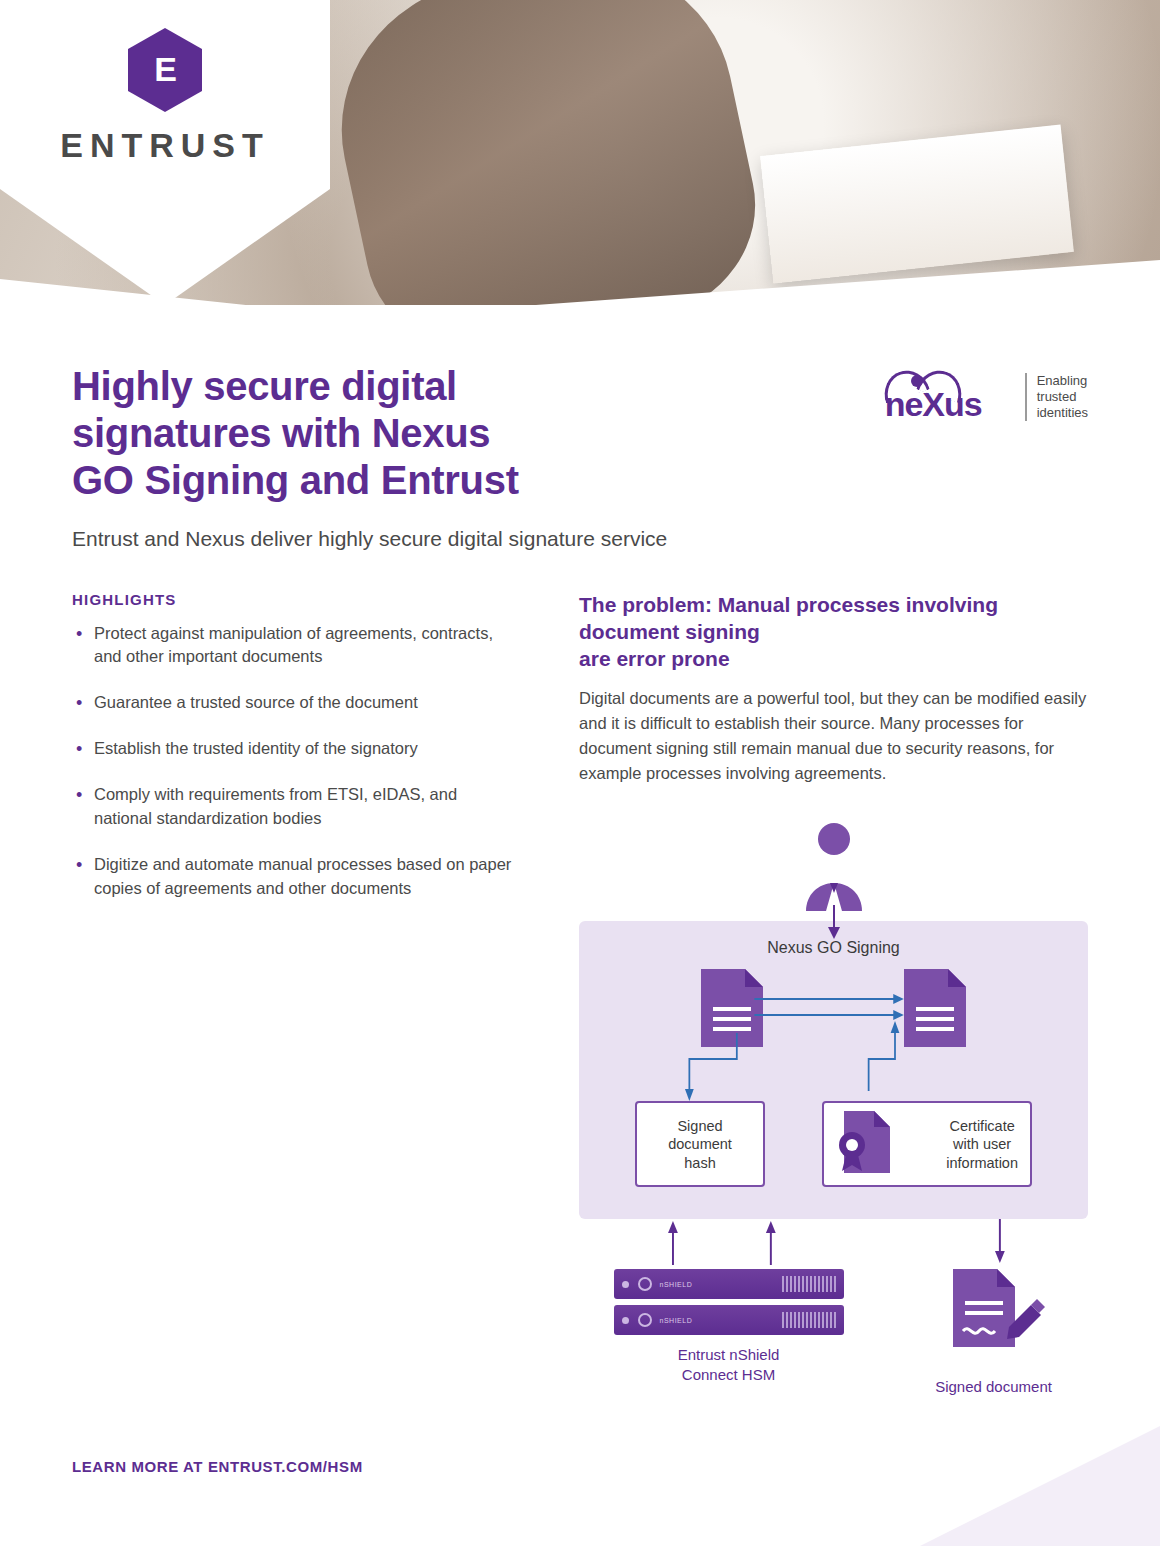E
ENTRUST
Highly secure digital
signatures with Nexus
GO Signing and Entrust
neXus
Enabling
trusted
identities
Entrust and Nexus deliver highly secure digital signature service
Highlights
Protect against manipulation of agreements, contracts, and other important documents
Guarantee a trusted source of the document
Establish the trusted identity of the signatory
Comply with requirements from ETSI, eIDAS, and national standardization bodies
Digitize and automate manual processes based on paper copies of agreements and other documents
The problem: Manual processes involving document signing
are error prone
Digital documents are a powerful tool, but they can be modified easily and it is difficult to establish their source. Many processes for document signing still remain manual due to security reasons, for example processes involving agreements.
Nexus GO Signing
Signed
document
hash
Certificate
with user
information
nSHIELD
nSHIELD
Entrust nShield
Connect HSM
Signed document
Learn more at entrust.com/hsm